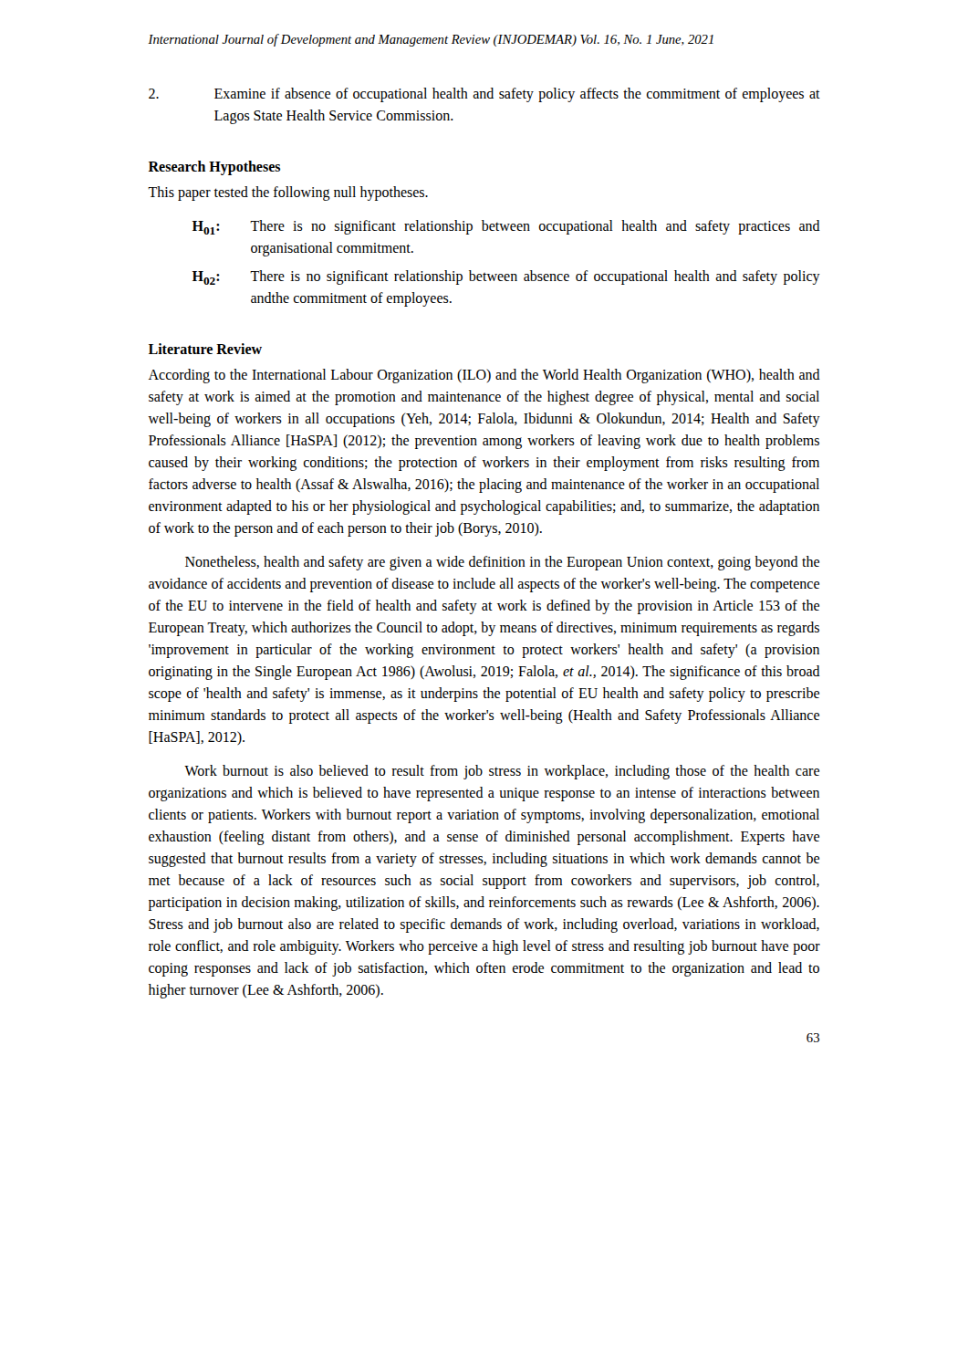International Journal of Development and Management Review (INJODEMAR) Vol. 16, No. 1 June, 2021
2. Examine if absence of occupational health and safety policy affects the commitment of employees at Lagos State Health Service Commission.
Research Hypotheses
This paper tested the following null hypotheses.
H01: There is no significant relationship between occupational health and safety practices and organisational commitment.
H02: There is no significant relationship between absence of occupational health and safety policy andthe commitment of employees.
Literature Review
According to the International Labour Organization (ILO) and the World Health Organization (WHO), health and safety at work is aimed at the promotion and maintenance of the highest degree of physical, mental and social well-being of workers in all occupations (Yeh, 2014; Falola, Ibidunni & Olokundun, 2014; Health and Safety Professionals Alliance [HaSPA] (2012); the prevention among workers of leaving work due to health problems caused by their working conditions; the protection of workers in their employment from risks resulting from factors adverse to health (Assaf & Alswalha, 2016); the placing and maintenance of the worker in an occupational environment adapted to his or her physiological and psychological capabilities; and, to summarize, the adaptation of work to the person and of each person to their job (Borys, 2010).
Nonetheless, health and safety are given a wide definition in the European Union context, going beyond the avoidance of accidents and prevention of disease to include all aspects of the worker's well-being. The competence of the EU to intervene in the field of health and safety at work is defined by the provision in Article 153 of the European Treaty, which authorizes the Council to adopt, by means of directives, minimum requirements as regards 'improvement in particular of the working environment to protect workers' health and safety' (a provision originating in the Single European Act 1986) (Awolusi, 2019; Falola, et al., 2014). The significance of this broad scope of 'health and safety' is immense, as it underpins the potential of EU health and safety policy to prescribe minimum standards to protect all aspects of the worker's well-being (Health and Safety Professionals Alliance [HaSPA], 2012).
Work burnout is also believed to result from job stress in workplace, including those of the health care organizations and which is believed to have represented a unique response to an intense of interactions between clients or patients. Workers with burnout report a variation of symptoms, involving depersonalization, emotional exhaustion (feeling distant from others), and a sense of diminished personal accomplishment. Experts have suggested that burnout results from a variety of stresses, including situations in which work demands cannot be met because of a lack of resources such as social support from coworkers and supervisors, job control, participation in decision making, utilization of skills, and reinforcements such as rewards (Lee & Ashforth, 2006). Stress and job burnout also are related to specific demands of work, including overload, variations in workload, role conflict, and role ambiguity. Workers who perceive a high level of stress and resulting job burnout have poor coping responses and lack of job satisfaction, which often erode commitment to the organization and lead to higher turnover (Lee & Ashforth, 2006).
63